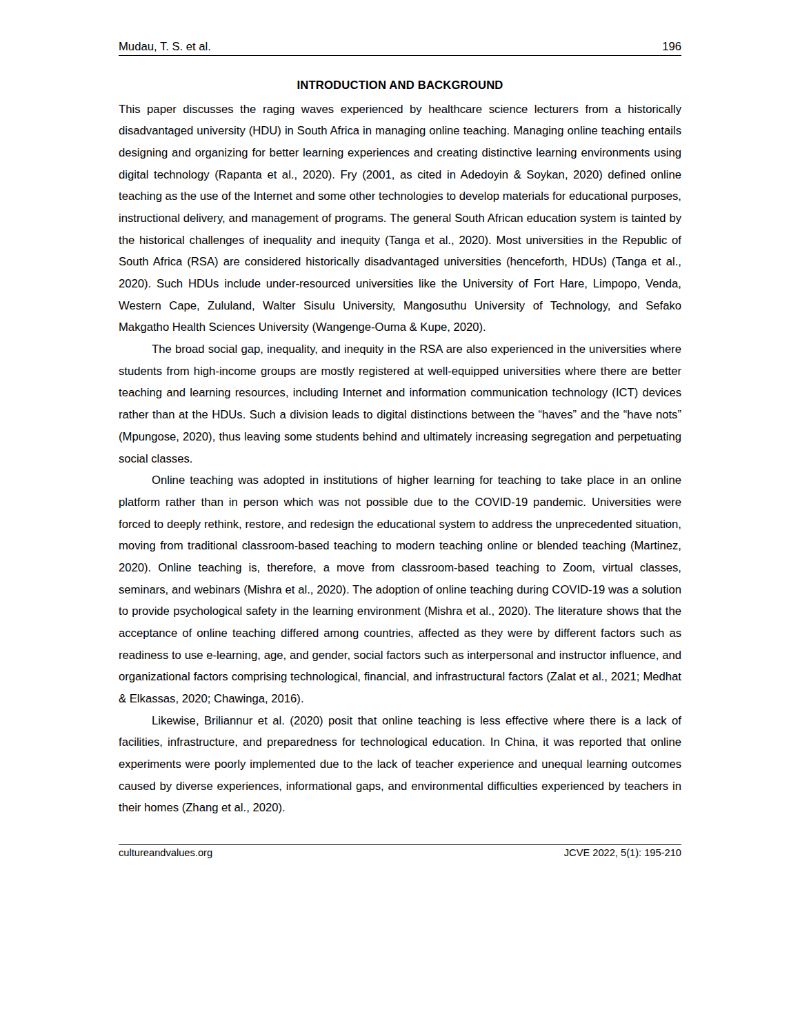Mudau, T. S. et al. 196
INTRODUCTION AND BACKGROUND
This paper discusses the raging waves experienced by healthcare science lecturers from a historically disadvantaged university (HDU) in South Africa in managing online teaching. Managing online teaching entails designing and organizing for better learning experiences and creating distinctive learning environments using digital technology (Rapanta et al., 2020). Fry (2001, as cited in Adedoyin & Soykan, 2020) defined online teaching as the use of the Internet and some other technologies to develop materials for educational purposes, instructional delivery, and management of programs. The general South African education system is tainted by the historical challenges of inequality and inequity (Tanga et al., 2020). Most universities in the Republic of South Africa (RSA) are considered historically disadvantaged universities (henceforth, HDUs) (Tanga et al., 2020). Such HDUs include under-resourced universities like the University of Fort Hare, Limpopo, Venda, Western Cape, Zululand, Walter Sisulu University, Mangosuthu University of Technology, and Sefako Makgatho Health Sciences University (Wangenge-Ouma & Kupe, 2020).
The broad social gap, inequality, and inequity in the RSA are also experienced in the universities where students from high-income groups are mostly registered at well-equipped universities where there are better teaching and learning resources, including Internet and information communication technology (ICT) devices rather than at the HDUs. Such a division leads to digital distinctions between the “haves” and the “have nots” (Mpungose, 2020), thus leaving some students behind and ultimately increasing segregation and perpetuating social classes.
Online teaching was adopted in institutions of higher learning for teaching to take place in an online platform rather than in person which was not possible due to the COVID-19 pandemic. Universities were forced to deeply rethink, restore, and redesign the educational system to address the unprecedented situation, moving from traditional classroom-based teaching to modern teaching online or blended teaching (Martinez, 2020). Online teaching is, therefore, a move from classroom-based teaching to Zoom, virtual classes, seminars, and webinars (Mishra et al., 2020). The adoption of online teaching during COVID-19 was a solution to provide psychological safety in the learning environment (Mishra et al., 2020). The literature shows that the acceptance of online teaching differed among countries, affected as they were by different factors such as readiness to use e-learning, age, and gender, social factors such as interpersonal and instructor influence, and organizational factors comprising technological, financial, and infrastructural factors (Zalat et al., 2021; Medhat & Elkassas, 2020; Chawinga, 2016).
Likewise, Briliannur et al. (2020) posit that online teaching is less effective where there is a lack of facilities, infrastructure, and preparedness for technological education. In China, it was reported that online experiments were poorly implemented due to the lack of teacher experience and unequal learning outcomes caused by diverse experiences, informational gaps, and environmental difficulties experienced by teachers in their homes (Zhang et al., 2020).
cultureandvalues.org JCVE 2022, 5(1): 195-210